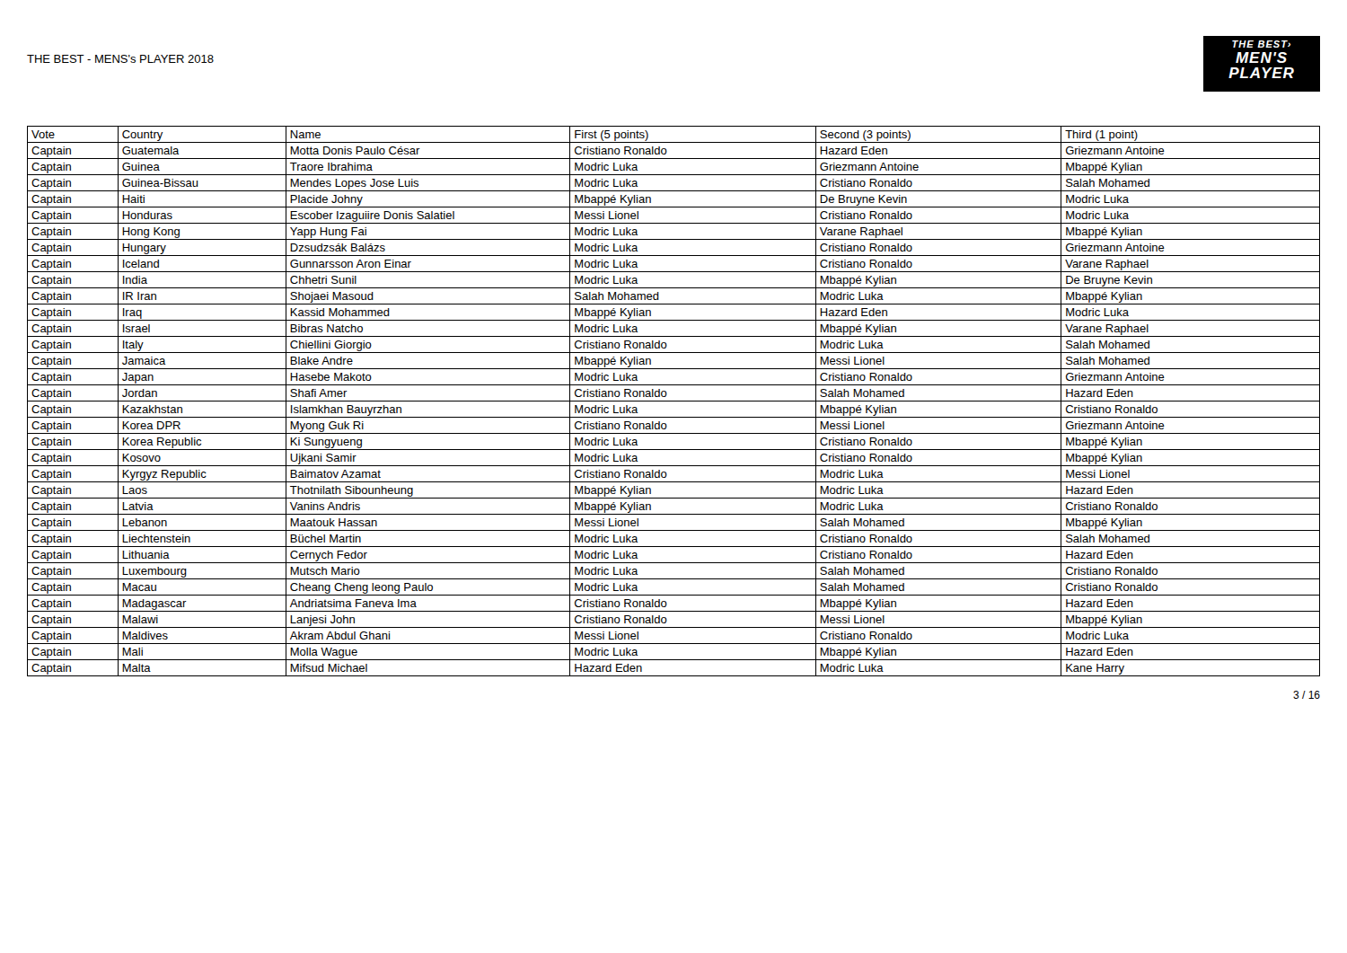THE BEST - MENS's PLAYER 2018
THE BEST›
MEN'S
PLAYER
| Vote | Country | Name | First (5 points) | Second (3 points) | Third (1 point) |
| --- | --- | --- | --- | --- | --- |
| Captain | Guatemala | Motta Donis Paulo César | Cristiano Ronaldo | Hazard Eden | Griezmann Antoine |
| Captain | Guinea | Traore Ibrahima | Modric Luka | Griezmann Antoine | Mbappé Kylian |
| Captain | Guinea-Bissau | Mendes Lopes Jose Luis | Modric Luka | Cristiano Ronaldo | Salah Mohamed |
| Captain | Haiti | Placide Johny | Mbappé Kylian | De Bruyne Kevin | Modric Luka |
| Captain | Honduras | Escober Izaguiire Donis Salatiel | Messi Lionel | Cristiano Ronaldo | Modric Luka |
| Captain | Hong Kong | Yapp Hung Fai | Modric Luka | Varane Raphael | Mbappé Kylian |
| Captain | Hungary | Dzsudzsák Balázs | Modric Luka | Cristiano Ronaldo | Griezmann Antoine |
| Captain | Iceland | Gunnarsson Aron Einar | Modric Luka | Cristiano Ronaldo | Varane Raphael |
| Captain | India | Chhetri Sunil | Modric Luka | Mbappé Kylian | De Bruyne Kevin |
| Captain | IR Iran | Shojaei Masoud | Salah Mohamed | Modric Luka | Mbappé Kylian |
| Captain | Iraq | Kassid Mohammed | Mbappé Kylian | Hazard Eden | Modric Luka |
| Captain | Israel | Bibras Natcho | Modric Luka | Mbappé Kylian | Varane Raphael |
| Captain | Italy | Chiellini Giorgio | Cristiano Ronaldo | Modric Luka | Salah Mohamed |
| Captain | Jamaica | Blake Andre | Mbappé Kylian | Messi Lionel | Salah Mohamed |
| Captain | Japan | Hasebe Makoto | Modric Luka | Cristiano Ronaldo | Griezmann Antoine |
| Captain | Jordan | Shafi Amer | Cristiano Ronaldo | Salah Mohamed | Hazard Eden |
| Captain | Kazakhstan | Islamkhan Bauyrzhan | Modric Luka | Mbappé Kylian | Cristiano Ronaldo |
| Captain | Korea DPR | Myong Guk Ri | Cristiano Ronaldo | Messi Lionel | Griezmann Antoine |
| Captain | Korea Republic | Ki Sungyueng | Modric Luka | Cristiano Ronaldo | Mbappé Kylian |
| Captain | Kosovo | Ujkani Samir | Modric Luka | Cristiano Ronaldo | Mbappé Kylian |
| Captain | Kyrgyz Republic | Baimatov Azamat | Cristiano Ronaldo | Modric Luka | Messi Lionel |
| Captain | Laos | Thotnilath Sibounheung | Mbappé Kylian | Modric Luka | Hazard Eden |
| Captain | Latvia | Vanins Andris | Mbappé Kylian | Modric Luka | Cristiano Ronaldo |
| Captain | Lebanon | Maatouk Hassan | Messi Lionel | Salah Mohamed | Mbappé Kylian |
| Captain | Liechtenstein | Büchel Martin | Modric Luka | Cristiano Ronaldo | Salah Mohamed |
| Captain | Lithuania | Cernych Fedor | Modric Luka | Cristiano Ronaldo | Hazard Eden |
| Captain | Luxembourg | Mutsch Mario | Modric Luka | Salah Mohamed | Cristiano Ronaldo |
| Captain | Macau | Cheang Cheng leong Paulo | Modric Luka | Salah Mohamed | Cristiano Ronaldo |
| Captain | Madagascar | Andriatsima Faneva Ima | Cristiano Ronaldo | Mbappé Kylian | Hazard Eden |
| Captain | Malawi | Lanjesi John | Cristiano Ronaldo | Messi Lionel | Mbappé Kylian |
| Captain | Maldives | Akram Abdul Ghani | Messi Lionel | Cristiano Ronaldo | Modric Luka |
| Captain | Mali | Molla Wague | Modric Luka | Mbappé Kylian | Hazard Eden |
| Captain | Malta | Mifsud Michael | Hazard Eden | Modric Luka | Kane Harry |
3 / 16